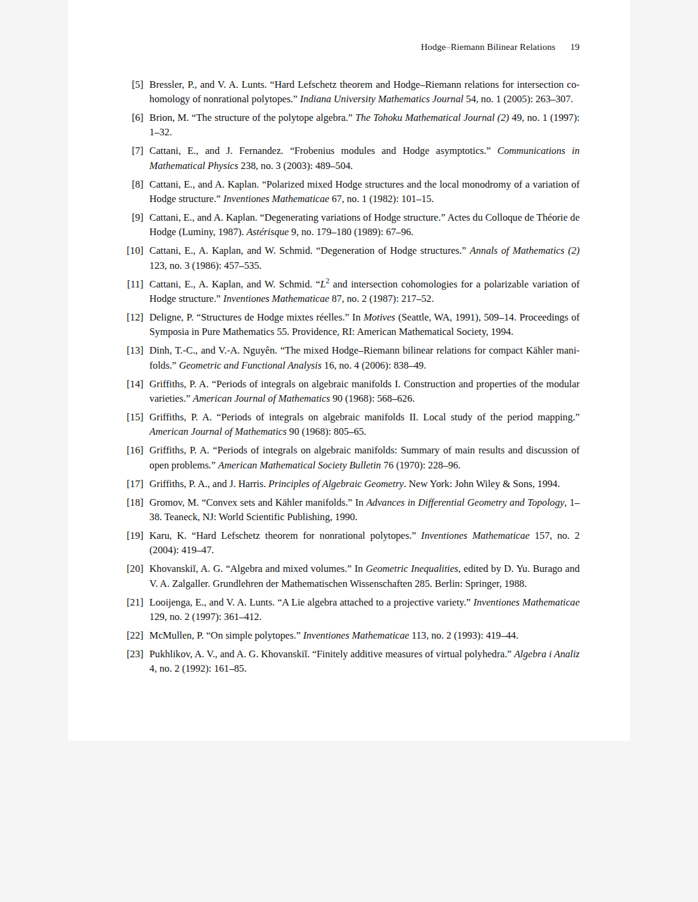Hodge–Riemann Bilinear Relations19
[5] Bressler, P., and V. A. Lunts. “Hard Lefschetz theorem and Hodge–Riemann relations for intersection cohomology of nonrational polytopes.” Indiana University Mathematics Journal 54, no. 1 (2005): 263–307.
[6] Brion, M. “The structure of the polytope algebra.” The Tohoku Mathematical Journal (2) 49, no. 1 (1997): 1–32.
[7] Cattani, E., and J. Fernandez. “Frobenius modules and Hodge asymptotics.” Communications in Mathematical Physics 238, no. 3 (2003): 489–504.
[8] Cattani, E., and A. Kaplan. “Polarized mixed Hodge structures and the local monodromy of a variation of Hodge structure.” Inventiones Mathematicae 67, no. 1 (1982): 101–15.
[9] Cattani, E., and A. Kaplan. “Degenerating variations of Hodge structure.” Actes du Colloque de Théorie de Hodge (Luminy, 1987). Astérisque 9, no. 179–180 (1989): 67–96.
[10] Cattani, E., A. Kaplan, and W. Schmid. “Degeneration of Hodge structures.” Annals of Mathematics (2) 123, no. 3 (1986): 457–535.
[11] Cattani, E., A. Kaplan, and W. Schmid. “L2 and intersection cohomologies for a polarizable variation of Hodge structure.” Inventiones Mathematicae 87, no. 2 (1987): 217–52.
[12] Deligne, P. “Structures de Hodge mixtes réelles.” In Motives (Seattle, WA, 1991), 509–14. Proceedings of Symposia in Pure Mathematics 55. Providence, RI: American Mathematical Society, 1994.
[13] Dinh, T.-C., and V.-A. Nguyên. “The mixed Hodge–Riemann bilinear relations for compact Kähler manifolds.” Geometric and Functional Analysis 16, no. 4 (2006): 838–49.
[14] Griffiths, P. A. “Periods of integrals on algebraic manifolds I. Construction and properties of the modular varieties.” American Journal of Mathematics 90 (1968): 568–626.
[15] Griffiths, P. A. “Periods of integrals on algebraic manifolds II. Local study of the period mapping.” American Journal of Mathematics 90 (1968): 805–65.
[16] Griffiths, P. A. “Periods of integrals on algebraic manifolds: Summary of main results and discussion of open problems.” American Mathematical Society Bulletin 76 (1970): 228–96.
[17] Griffiths, P. A., and J. Harris. Principles of Algebraic Geometry. New York: John Wiley & Sons, 1994.
[18] Gromov, M. “Convex sets and Kähler manifolds.” In Advances in Differential Geometry and Topology, 1–38. Teaneck, NJ: World Scientific Publishing, 1990.
[19] Karu, K. “Hard Lefschetz theorem for nonrational polytopes.” Inventiones Mathematicae 157, no. 2 (2004): 419–47.
[20] Khovanskiĭ, A. G. “Algebra and mixed volumes.” In Geometric Inequalities, edited by D. Yu. Burago and V. A. Zalgaller. Grundlehren der Mathematischen Wissenschaften 285. Berlin: Springer, 1988.
[21] Looijenga, E., and V. A. Lunts. “A Lie algebra attached to a projective variety.” Inventiones Mathematicae 129, no. 2 (1997): 361–412.
[22] McMullen, P. “On simple polytopes.” Inventiones Mathematicae 113, no. 2 (1993): 419–44.
[23] Pukhlikov, A. V., and A. G. Khovanskiĭ. “Finitely additive measures of virtual polyhedra.” Algebra i Analiz 4, no. 2 (1992): 161–85.